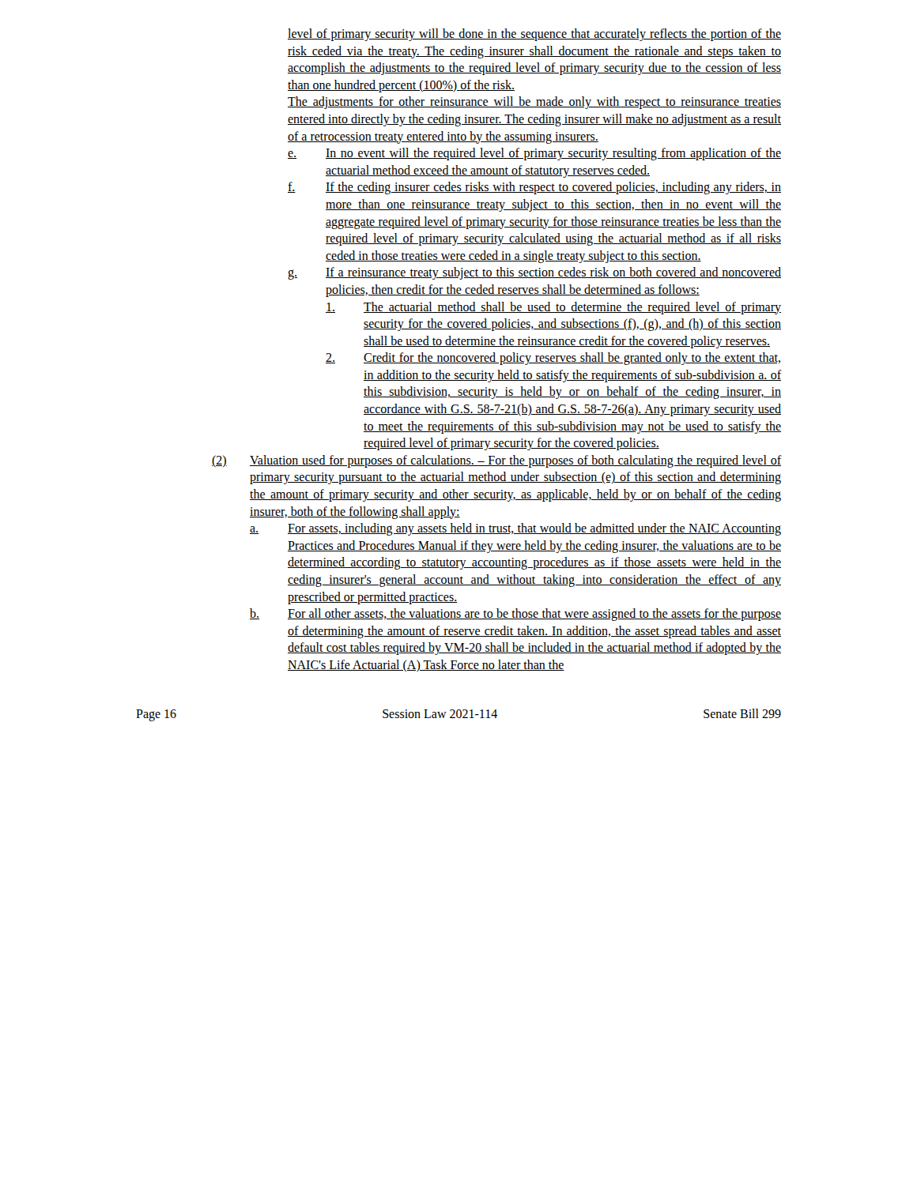level of primary security will be done in the sequence that accurately reflects the portion of the risk ceded via the treaty. The ceding insurer shall document the rationale and steps taken to accomplish the adjustments to the required level of primary security due to the cession of less than one hundred percent (100%) of the risk.
The adjustments for other reinsurance will be made only with respect to reinsurance treaties entered into directly by the ceding insurer. The ceding insurer will make no adjustment as a result of a retrocession treaty entered into by the assuming insurers.
e.
In no event will the required level of primary security resulting from application of the actuarial method exceed the amount of statutory reserves ceded.
f.
If the ceding insurer cedes risks with respect to covered policies, including any riders, in more than one reinsurance treaty subject to this section, then in no event will the aggregate required level of primary security for those reinsurance treaties be less than the required level of primary security calculated using the actuarial method as if all risks ceded in those treaties were ceded in a single treaty subject to this section.
g.
If a reinsurance treaty subject to this section cedes risk on both covered and noncovered policies, then credit for the ceded reserves shall be determined as follows:
1.
The actuarial method shall be used to determine the required level of primary security for the covered policies, and subsections (f), (g), and (h) of this section shall be used to determine the reinsurance credit for the covered policy reserves.
2.
Credit for the noncovered policy reserves shall be granted only to the extent that, in addition to the security held to satisfy the requirements of sub-subdivision a. of this subdivision, security is held by or on behalf of the ceding insurer, in accordance with G.S. 58-7-21(b) and G.S. 58-7-26(a). Any primary security used to meet the requirements of this sub-subdivision may not be used to satisfy the required level of primary security for the covered policies.
(2)
Valuation used for purposes of calculations. – For the purposes of both calculating the required level of primary security pursuant to the actuarial method under subsection (e) of this section and determining the amount of primary security and other security, as applicable, held by or on behalf of the ceding insurer, both of the following shall apply:
a.
For assets, including any assets held in trust, that would be admitted under the NAIC Accounting Practices and Procedures Manual if they were held by the ceding insurer, the valuations are to be determined according to statutory accounting procedures as if those assets were held in the ceding insurer's general account and without taking into consideration the effect of any prescribed or permitted practices.
b.
For all other assets, the valuations are to be those that were assigned to the assets for the purpose of determining the amount of reserve credit taken. In addition, the asset spread tables and asset default cost tables required by VM-20 shall be included in the actuarial method if adopted by the NAIC's Life Actuarial (A) Task Force no later than the
Page 16
Session Law 2021-114
Senate Bill 299